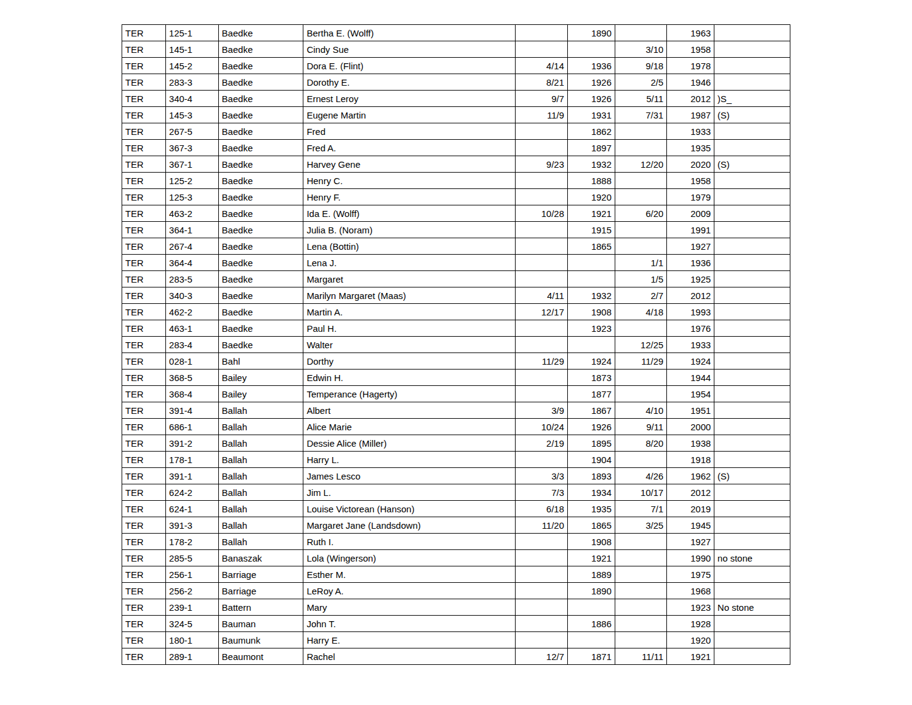| TER | 125-1 | Baedke | Bertha E. (Wolff) | | 1890 | | 1963 | |
| TER | 145-1 | Baedke | Cindy Sue | | | 3/10 | 1958 | |
| TER | 145-2 | Baedke | Dora E. (Flint) | 4/14 | 1936 | 9/18 | 1978 | |
| TER | 283-3 | Baedke | Dorothy E. | 8/21 | 1926 | 2/5 | 1946 | |
| TER | 340-4 | Baedke | Ernest Leroy | 9/7 | 1926 | 5/11 | 2012 | )S_ |
| TER | 145-3 | Baedke | Eugene Martin | 11/9 | 1931 | 7/31 | 1987 | (S) |
| TER | 267-5 | Baedke | Fred | | 1862 | | 1933 | |
| TER | 367-3 | Baedke | Fred A. | | 1897 | | 1935 | |
| TER | 367-1 | Baedke | Harvey Gene | 9/23 | 1932 | 12/20 | 2020 | (S) |
| TER | 125-2 | Baedke | Henry C. | | 1888 | | 1958 | |
| TER | 125-3 | Baedke | Henry F. | | 1920 | | 1979 | |
| TER | 463-2 | Baedke | Ida E. (Wolff) | 10/28 | 1921 | 6/20 | 2009 | |
| TER | 364-1 | Baedke | Julia B. (Noram) | | 1915 | | 1991 | |
| TER | 267-4 | Baedke | Lena (Bottin) | | 1865 | | 1927 | |
| TER | 364-4 | Baedke | Lena J. | | | 1/1 | 1936 | |
| TER | 283-5 | Baedke | Margaret | | | 1/5 | 1925 | |
| TER | 340-3 | Baedke | Marilyn Margaret (Maas) | 4/11 | 1932 | 2/7 | 2012 | |
| TER | 462-2 | Baedke | Martin A. | 12/17 | 1908 | 4/18 | 1993 | |
| TER | 463-1 | Baedke | Paul H. | | 1923 | | 1976 | |
| TER | 283-4 | Baedke | Walter | | | 12/25 | 1933 | |
| TER | 028-1 | Bahl | Dorthy | 11/29 | 1924 | 11/29 | 1924 | |
| TER | 368-5 | Bailey | Edwin H. | | 1873 | | 1944 | |
| TER | 368-4 | Bailey | Temperance (Hagerty) | | 1877 | | 1954 | |
| TER | 391-4 | Ballah | Albert | 3/9 | 1867 | 4/10 | 1951 | |
| TER | 686-1 | Ballah | Alice Marie | 10/24 | 1926 | 9/11 | 2000 | |
| TER | 391-2 | Ballah | Dessie Alice (Miller) | 2/19 | 1895 | 8/20 | 1938 | |
| TER | 178-1 | Ballah | Harry L. | | 1904 | | 1918 | |
| TER | 391-1 | Ballah | James Lesco | 3/3 | 1893 | 4/26 | 1962 | (S) |
| TER | 624-2 | Ballah | Jim L. | 7/3 | 1934 | 10/17 | 2012 | |
| TER | 624-1 | Ballah | Louise Victorean (Hanson) | 6/18 | 1935 | 7/1 | 2019 | |
| TER | 391-3 | Ballah | Margaret Jane (Landsdown) | 11/20 | 1865 | 3/25 | 1945 | |
| TER | 178-2 | Ballah | Ruth I. | | 1908 | | 1927 | |
| TER | 285-5 | Banaszak | Lola (Wingerson) | | 1921 | | 1990 | no stone |
| TER | 256-1 | Barriage | Esther M. | | 1889 | | 1975 | |
| TER | 256-2 | Barriage | LeRoy A. | | 1890 | | 1968 | |
| TER | 239-1 | Battern | Mary | | | | 1923 | No stone |
| TER | 324-5 | Bauman | John T. | | 1886 | | 1928 | |
| TER | 180-1 | Baumunk | Harry E. | | | | 1920 | |
| TER | 289-1 | Beaumont | Rachel | 12/7 | 1871 | 11/11 | 1921 | |